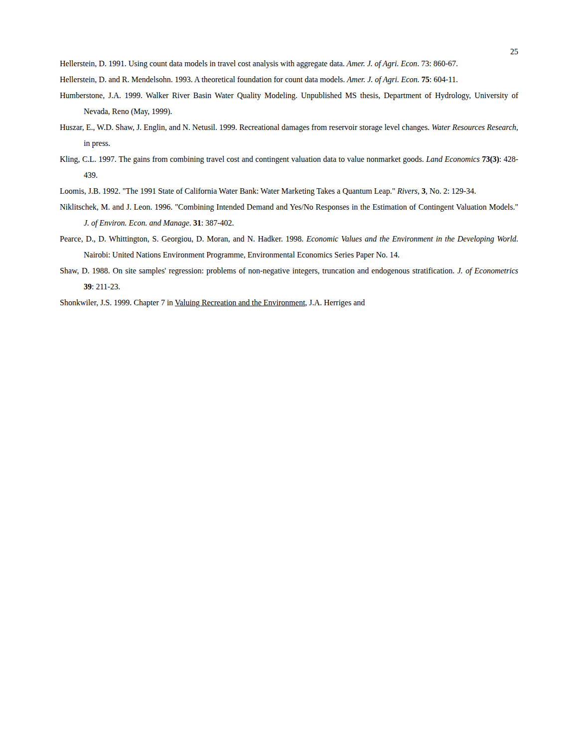25
Hellerstein, D. 1991. Using count data models in travel cost analysis with aggregate data. Amer. J. of Agri. Econ. 73: 860-67.
Hellerstein, D. and R. Mendelsohn. 1993. A theoretical foundation for count data models. Amer. J. of Agri. Econ. 75: 604-11.
Humberstone, J.A. 1999. Walker River Basin Water Quality Modeling. Unpublished MS thesis, Department of Hydrology, University of Nevada, Reno (May, 1999).
Huszar, E., W.D. Shaw, J. Englin, and N. Netusil. 1999. Recreational damages from reservoir storage level changes. Water Resources Research, in press.
Kling, C.L. 1997. The gains from combining travel cost and contingent valuation data to value nonmarket goods. Land Economics 73(3): 428-439.
Loomis, J.B. 1992. "The 1991 State of California Water Bank: Water Marketing Takes a Quantum Leap." Rivers, 3, No. 2: 129-34.
Niklitschek, M. and J. Leon. 1996. "Combining Intended Demand and Yes/No Responses in the Estimation of Contingent Valuation Models." J. of Environ. Econ. and Manage. 31: 387-402.
Pearce, D., D. Whittington, S. Georgiou, D. Moran, and N. Hadker. 1998. Economic Values and the Environment in the Developing World. Nairobi: United Nations Environment Programme, Environmental Economics Series Paper No. 14.
Shaw, D. 1988. On site samples' regression: problems of non-negative integers, truncation and endogenous stratification. J. of Econometrics 39: 211-23.
Shonkwiler, J.S. 1999. Chapter 7 in Valuing Recreation and the Environment, J.A. Herriges and